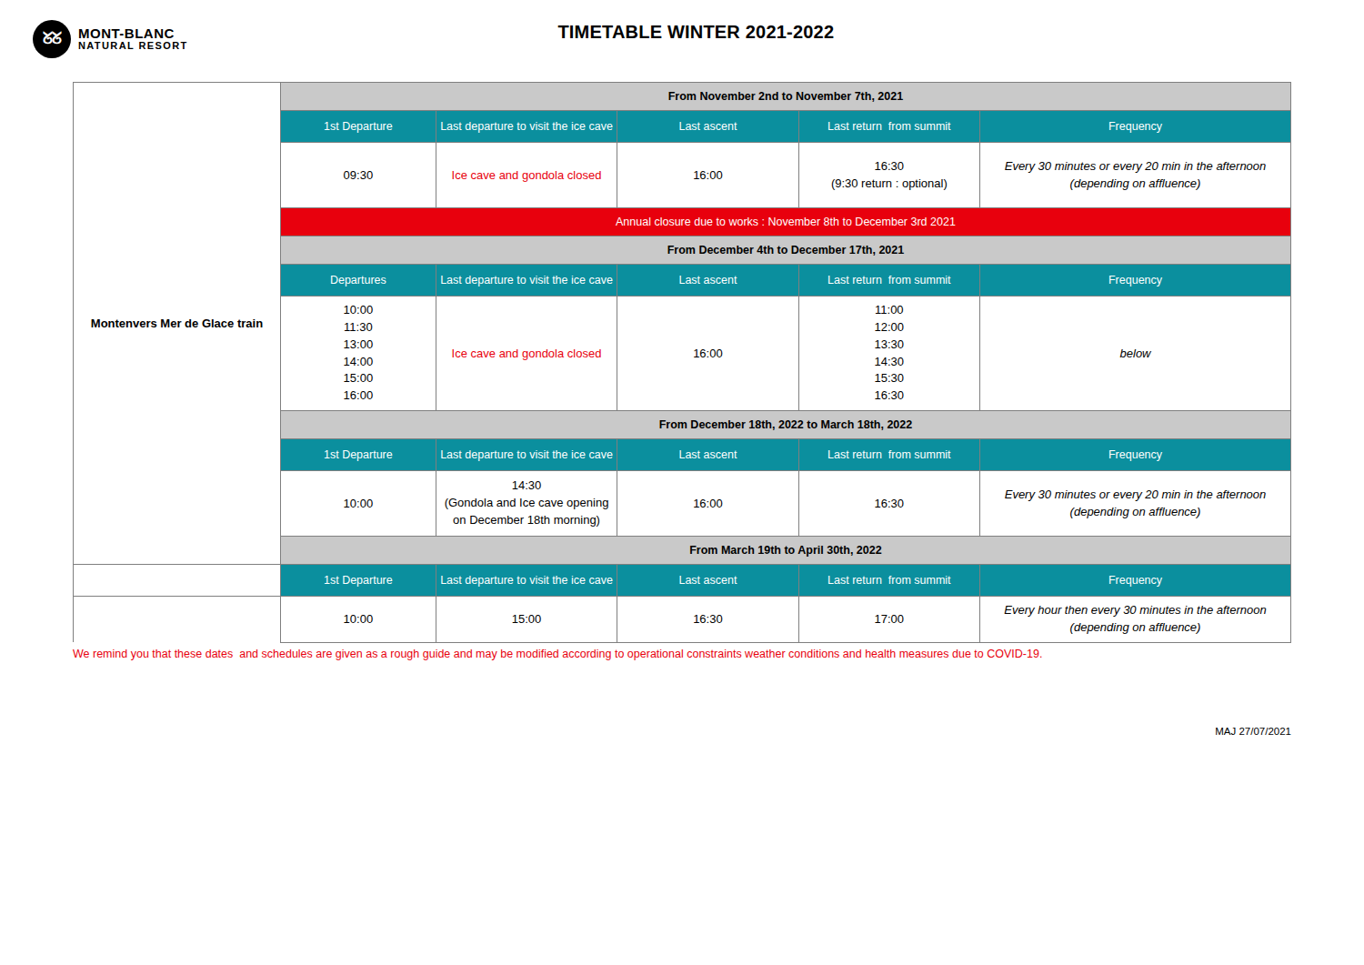ᘜᘜ
MONT-BLANC
NATURAL RESORT
TIMETABLE WINTER 2021-2022
| Montenvers Mer de Glace train | From November 2nd to November 7th, 2021 |
| 1st Departure | Last departure to visit the ice cave | Last ascent | Last return from summit | Frequency |
| 09:30 | Ice cave and gondola closed | 16:00 | 16:30 (9:30 return : optional) | Every 30 minutes or every 20 min in the afternoon (depending on affluence) |
| Annual closure due to works : November 8th to December 3rd 2021 |
| From December 4th to December 17th, 2021 |
| Departures | Last departure to visit the ice cave | Last ascent | Last return from summit | Frequency |
| 10:00 11:30 13:00 14:00 15:00 16:00 | Ice cave and gondola closed | 16:00 | 11:00 12:00 13:30 14:30 15:30 16:30 | below |
| From December 18th, 2022 to March 18th, 2022 |
| 1st Departure | Last departure to visit the ice cave | Last ascent | Last return from summit | Frequency |
| 10:00 | 14:30 (Gondola and Ice cave opening on December 18th morning) | 16:00 | 16:30 | Every 30 minutes or every 20 min in the afternoon (depending on affluence) |
| From March 19th to April 30th, 2022 |
| | 1st Departure | Last departure to visit the ice cave | Last ascent | Last return from summit | Frequency |
| | 10:00 | 15:00 | 16:30 | 17:00 | Every hour then every 30 minutes in the afternoon (depending on affluence) |
We remind you that these dates and schedules are given as a rough guide and may be modified according to operational constraints weather conditions and health measures due to COVID-19.
MAJ 27/07/2021